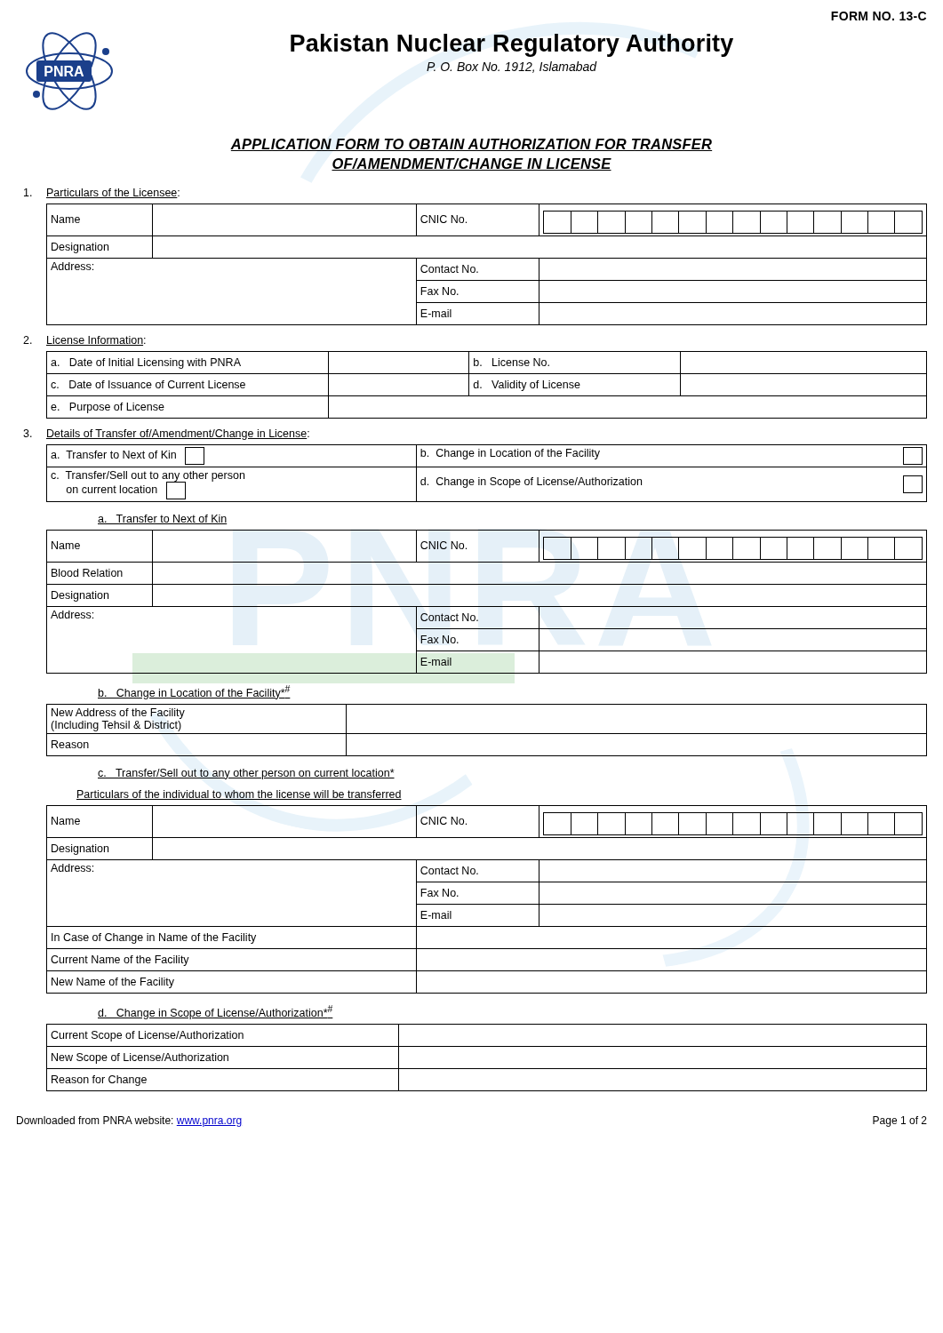PNRA
FORM NO. 13-C
PNRA
Pakistan Nuclear Regulatory Authority
P. O. Box No. 1912, Islamabad
APPLICATION FORM TO OBTAIN AUTHORIZATION FOR TRANSFER
OF/AMENDMENT/CHANGE IN LICENSE
Particulars of the Licensee:
| Name | | CNIC No. | |
| Designation | |
| Address: | Contact No. | |
| Fax No. | |
| E-mail | |
License Information:
| a. Date of Initial Licensing with PNRA | | b. License No. | |
| c. Date of Issuance of Current License | | d. Validity of License | |
| e. Purpose of License | |
Details of Transfer of/Amendment/Change in License:
| a. Transfer to Next of Kin | b. Change in Location of the Facility |
| c. Transfer/Sell out to any other person on current location | d. Change in Scope of License/Authorization |
a. Transfer to Next of Kin
| Name | | CNIC No. | |
| Blood Relation | |
| Designation | |
| Address: | Contact No. | |
| Fax No. | |
| E-mail | |
b. Change in Location of the Facility*#
| New Address of the Facility (Including Tehsil & District) | |
| Reason | |
c. Transfer/Sell out to any other person on current location*
Particulars of the individual to whom the license will be transferred
| Name | | CNIC No. | |
| Designation | |
| Address: | Contact No. | |
| Fax No. | |
| E-mail | |
| In Case of Change in Name of the Facility | |
| Current Name of the Facility | |
| New Name of the Facility | |
d. Change in Scope of License/Authorization*#
| Current Scope of License/Authorization | |
| New Scope of License/Authorization | |
| Reason for Change | |
Downloaded from PNRA website: www.pnra.org
Page 1 of 2